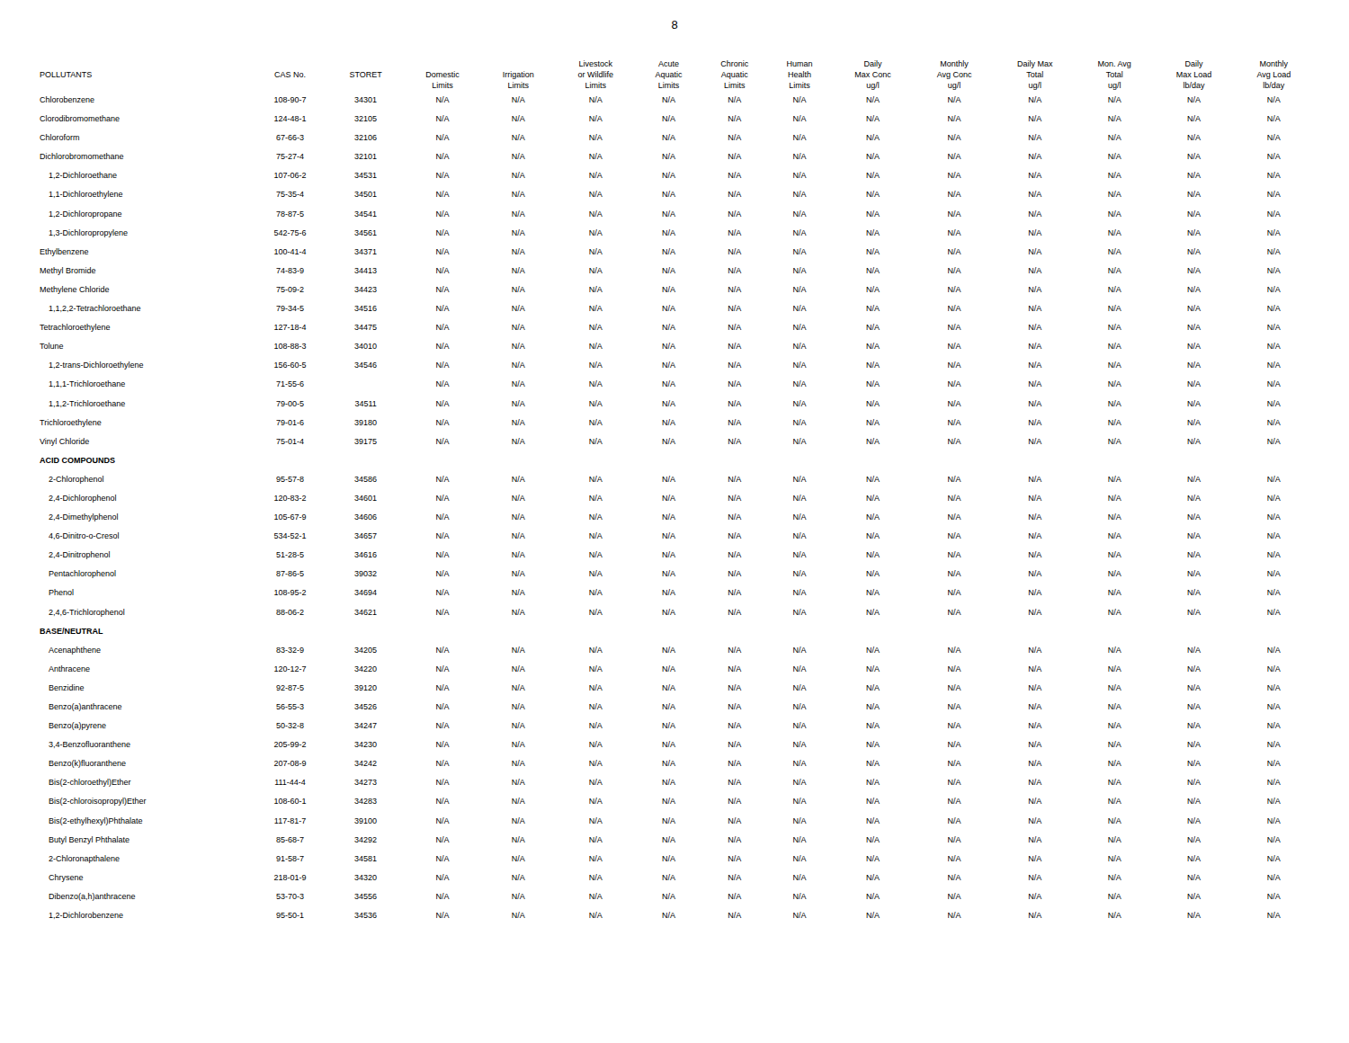8
| | | | | | Livestock | Acute | Chronic | Human | Daily | Monthly | Daily Max | Mon. Avg | Daily | Monthly |
| --- | --- | --- | --- | --- | --- | --- | --- | --- | --- | --- | --- | --- | --- | --- |
| POLLUTANTS | CAS No. | STORET | Domestic | Irrigation | or Wildlife | Aquatic | Aquatic | Health | Max Conc | Avg Conc | Total | Total | Max Load | Avg Load |
| | | | Limits | Limits | Limits | Limits | Limits | Limits | ug/l | ug/l | ug/l | ug/l | lb/day | lb/day |
| Chlorobenzene | 108-90-7 | 34301 | N/A | N/A | N/A | N/A | N/A | N/A | N/A | N/A | N/A | N/A | N/A | N/A |
| Clorodibromomethane | 124-48-1 | 32105 | N/A | N/A | N/A | N/A | N/A | N/A | N/A | N/A | N/A | N/A | N/A | N/A |
| Chloroform | 67-66-3 | 32106 | N/A | N/A | N/A | N/A | N/A | N/A | N/A | N/A | N/A | N/A | N/A | N/A |
| Dichlorobromomethane | 75-27-4 | 32101 | N/A | N/A | N/A | N/A | N/A | N/A | N/A | N/A | N/A | N/A | N/A | N/A |
| 1,2-Dichloroethane | 107-06-2 | 34531 | N/A | N/A | N/A | N/A | N/A | N/A | N/A | N/A | N/A | N/A | N/A | N/A |
| 1,1-Dichloroethylene | 75-35-4 | 34501 | N/A | N/A | N/A | N/A | N/A | N/A | N/A | N/A | N/A | N/A | N/A | N/A |
| 1,2-Dichloropropane | 78-87-5 | 34541 | N/A | N/A | N/A | N/A | N/A | N/A | N/A | N/A | N/A | N/A | N/A | N/A |
| 1,3-Dichloropropylene | 542-75-6 | 34561 | N/A | N/A | N/A | N/A | N/A | N/A | N/A | N/A | N/A | N/A | N/A | N/A |
| Ethylbenzene | 100-41-4 | 34371 | N/A | N/A | N/A | N/A | N/A | N/A | N/A | N/A | N/A | N/A | N/A | N/A |
| Methyl Bromide | 74-83-9 | 34413 | N/A | N/A | N/A | N/A | N/A | N/A | N/A | N/A | N/A | N/A | N/A | N/A |
| Methylene Chloride | 75-09-2 | 34423 | N/A | N/A | N/A | N/A | N/A | N/A | N/A | N/A | N/A | N/A | N/A | N/A |
| 1,1,2,2-Tetrachloroethane | 79-34-5 | 34516 | N/A | N/A | N/A | N/A | N/A | N/A | N/A | N/A | N/A | N/A | N/A | N/A |
| Tetrachloroethylene | 127-18-4 | 34475 | N/A | N/A | N/A | N/A | N/A | N/A | N/A | N/A | N/A | N/A | N/A | N/A |
| Tolune | 108-88-3 | 34010 | N/A | N/A | N/A | N/A | N/A | N/A | N/A | N/A | N/A | N/A | N/A | N/A |
| 1,2-trans-Dichloroethylene | 156-60-5 | 34546 | N/A | N/A | N/A | N/A | N/A | N/A | N/A | N/A | N/A | N/A | N/A | N/A |
| 1,1,1-Trichloroethane | 71-55-6 | | N/A | N/A | N/A | N/A | N/A | N/A | N/A | N/A | N/A | N/A | N/A | N/A |
| 1,1,2-Trichloroethane | 79-00-5 | 34511 | N/A | N/A | N/A | N/A | N/A | N/A | N/A | N/A | N/A | N/A | N/A | N/A |
| Trichloroethylene | 79-01-6 | 39180 | N/A | N/A | N/A | N/A | N/A | N/A | N/A | N/A | N/A | N/A | N/A | N/A |
| Vinyl Chloride | 75-01-4 | 39175 | N/A | N/A | N/A | N/A | N/A | N/A | N/A | N/A | N/A | N/A | N/A | N/A |
| ACID COMPOUNDS |
| 2-Chlorophenol | 95-57-8 | 34586 | N/A | N/A | N/A | N/A | N/A | N/A | N/A | N/A | N/A | N/A | N/A | N/A |
| 2,4-Dichlorophenol | 120-83-2 | 34601 | N/A | N/A | N/A | N/A | N/A | N/A | N/A | N/A | N/A | N/A | N/A | N/A |
| 2,4-Dimethylphenol | 105-67-9 | 34606 | N/A | N/A | N/A | N/A | N/A | N/A | N/A | N/A | N/A | N/A | N/A | N/A |
| 4,6-Dinitro-o-Cresol | 534-52-1 | 34657 | N/A | N/A | N/A | N/A | N/A | N/A | N/A | N/A | N/A | N/A | N/A | N/A |
| 2,4-Dinitrophenol | 51-28-5 | 34616 | N/A | N/A | N/A | N/A | N/A | N/A | N/A | N/A | N/A | N/A | N/A | N/A |
| Pentachlorophenol | 87-86-5 | 39032 | N/A | N/A | N/A | N/A | N/A | N/A | N/A | N/A | N/A | N/A | N/A | N/A |
| Phenol | 108-95-2 | 34694 | N/A | N/A | N/A | N/A | N/A | N/A | N/A | N/A | N/A | N/A | N/A | N/A |
| 2,4,6-Trichlorophenol | 88-06-2 | 34621 | N/A | N/A | N/A | N/A | N/A | N/A | N/A | N/A | N/A | N/A | N/A | N/A |
| BASE/NEUTRAL |
| Acenaphthene | 83-32-9 | 34205 | N/A | N/A | N/A | N/A | N/A | N/A | N/A | N/A | N/A | N/A | N/A | N/A |
| Anthracene | 120-12-7 | 34220 | N/A | N/A | N/A | N/A | N/A | N/A | N/A | N/A | N/A | N/A | N/A | N/A |
| Benzidine | 92-87-5 | 39120 | N/A | N/A | N/A | N/A | N/A | N/A | N/A | N/A | N/A | N/A | N/A | N/A |
| Benzo(a)anthracene | 56-55-3 | 34526 | N/A | N/A | N/A | N/A | N/A | N/A | N/A | N/A | N/A | N/A | N/A | N/A |
| Benzo(a)pyrene | 50-32-8 | 34247 | N/A | N/A | N/A | N/A | N/A | N/A | N/A | N/A | N/A | N/A | N/A | N/A |
| 3,4-Benzofluoranthene | 205-99-2 | 34230 | N/A | N/A | N/A | N/A | N/A | N/A | N/A | N/A | N/A | N/A | N/A | N/A |
| Benzo(k)fluoranthene | 207-08-9 | 34242 | N/A | N/A | N/A | N/A | N/A | N/A | N/A | N/A | N/A | N/A | N/A | N/A |
| Bis(2-chloroethyl)Ether | 111-44-4 | 34273 | N/A | N/A | N/A | N/A | N/A | N/A | N/A | N/A | N/A | N/A | N/A | N/A |
| Bis(2-chloroisopropyl)Ether | 108-60-1 | 34283 | N/A | N/A | N/A | N/A | N/A | N/A | N/A | N/A | N/A | N/A | N/A | N/A |
| Bis(2-ethylhexyl)Phthalate | 117-81-7 | 39100 | N/A | N/A | N/A | N/A | N/A | N/A | N/A | N/A | N/A | N/A | N/A | N/A |
| Butyl Benzyl Phthalate | 85-68-7 | 34292 | N/A | N/A | N/A | N/A | N/A | N/A | N/A | N/A | N/A | N/A | N/A | N/A |
| 2-Chloronapthalene | 91-58-7 | 34581 | N/A | N/A | N/A | N/A | N/A | N/A | N/A | N/A | N/A | N/A | N/A | N/A |
| Chrysene | 218-01-9 | 34320 | N/A | N/A | N/A | N/A | N/A | N/A | N/A | N/A | N/A | N/A | N/A | N/A |
| Dibenzo(a,h)anthracene | 53-70-3 | 34556 | N/A | N/A | N/A | N/A | N/A | N/A | N/A | N/A | N/A | N/A | N/A | N/A |
| 1,2-Dichlorobenzene | 95-50-1 | 34536 | N/A | N/A | N/A | N/A | N/A | N/A | N/A | N/A | N/A | N/A | N/A | N/A |